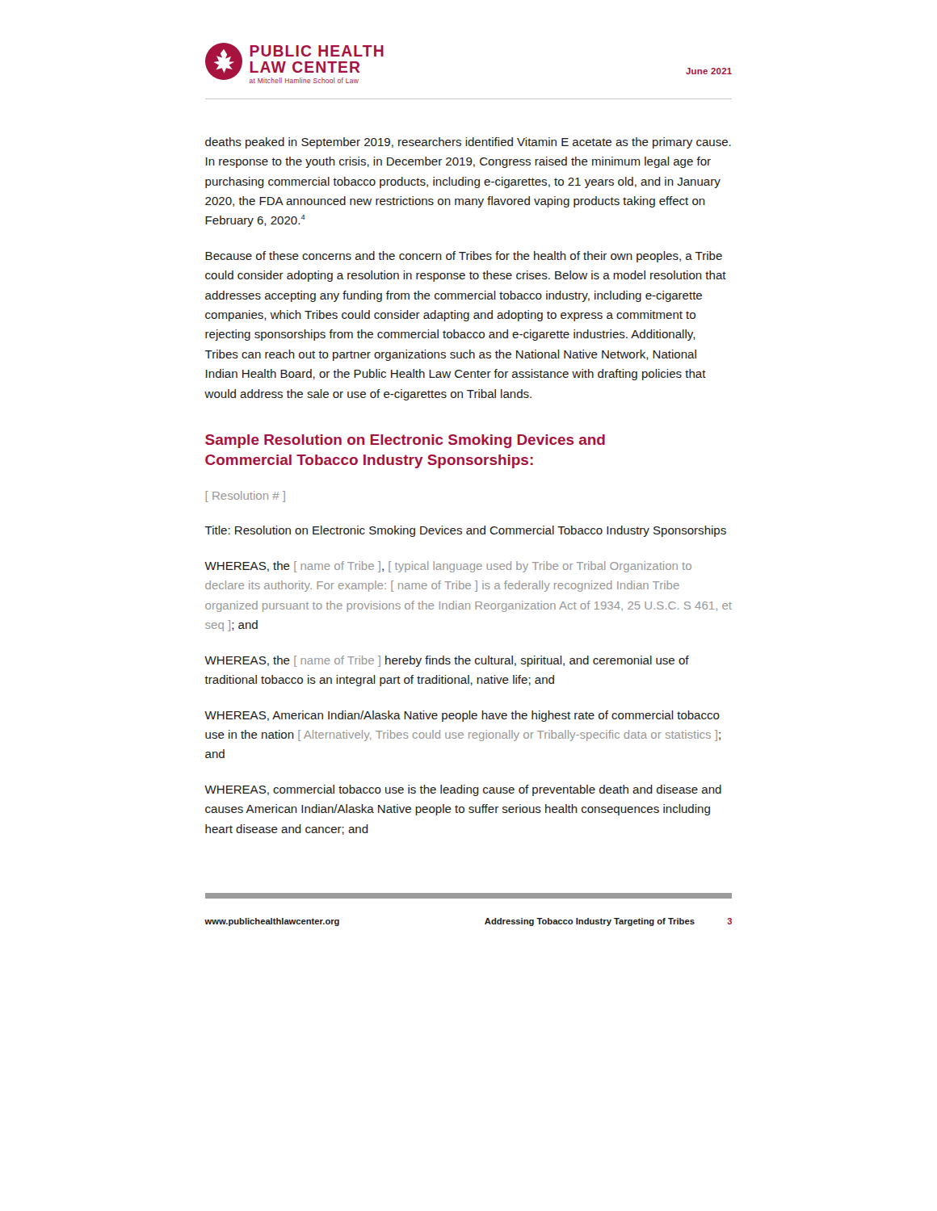PUBLIC HEALTH LAW CENTER at Mitchell Hamline School of Law
June 2021
deaths peaked in September 2019, researchers identified Vitamin E acetate as the primary cause. In response to the youth crisis, in December 2019, Congress raised the minimum legal age for purchasing commercial tobacco products, including e-cigarettes, to 21 years old, and in January 2020, the FDA announced new restrictions on many flavored vaping products taking effect on February 6, 2020.4
Because of these concerns and the concern of Tribes for the health of their own peoples, a Tribe could consider adopting a resolution in response to these crises. Below is a model resolution that addresses accepting any funding from the commercial tobacco industry, including e-cigarette companies, which Tribes could consider adapting and adopting to express a commitment to rejecting sponsorships from the commercial tobacco and e-cigarette industries. Additionally, Tribes can reach out to partner organizations such as the National Native Network, National Indian Health Board, or the Public Health Law Center for assistance with drafting policies that would address the sale or use of e-cigarettes on Tribal lands.
Sample Resolution on Electronic Smoking Devices and
Commercial Tobacco Industry Sponsorships:
[ Resolution # ]
Title: Resolution on Electronic Smoking Devices and Commercial Tobacco Industry Sponsorships
WHEREAS, the [ name of Tribe ], [ typical language used by Tribe or Tribal Organization to declare its authority. For example: [ name of Tribe ] is a federally recognized Indian Tribe organized pursuant to the provisions of the Indian Reorganization Act of 1934, 25 U.S.C. S 461, et seq ]; and
WHEREAS, the [ name of Tribe ] hereby finds the cultural, spiritual, and ceremonial use of traditional tobacco is an integral part of traditional, native life; and
WHEREAS, American Indian/Alaska Native people have the highest rate of commercial tobacco use in the nation [ Alternatively, Tribes could use regionally or Tribally-specific data or statistics ]; and
WHEREAS, commercial tobacco use is the leading cause of preventable death and disease and causes American Indian/Alaska Native people to suffer serious health consequences including heart disease and cancer; and
www.publichealthlawcenter.org
Addressing Tobacco Industry Targeting of Tribes 3